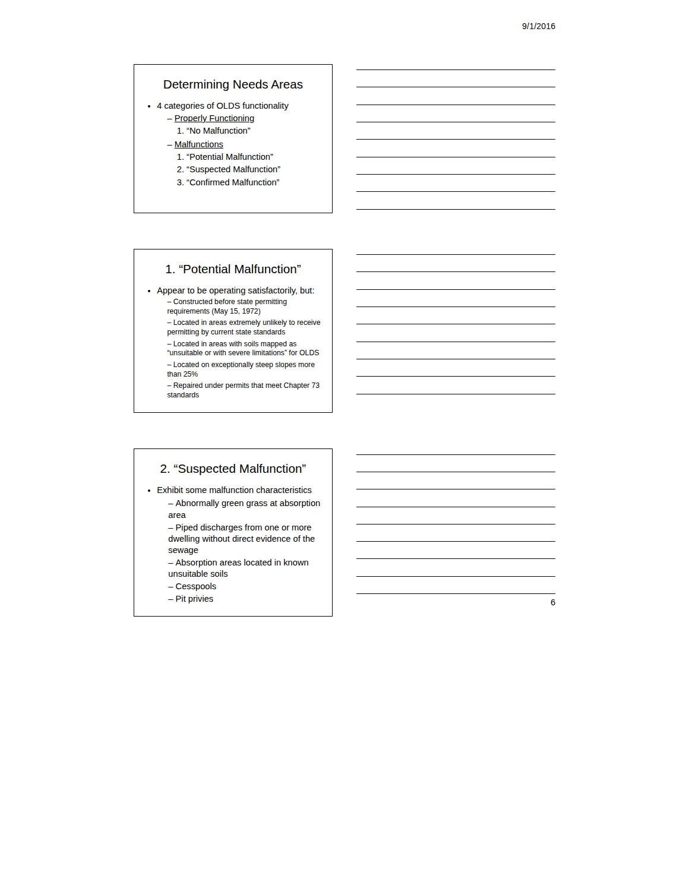9/1/2016
Determining Needs Areas
4 categories of OLDS functionality
Properly Functioning
“No Malfunction”
Malfunctions
“Potential Malfunction”
“Suspected Malfunction”
“Confirmed Malfunction”
1. “Potential Malfunction”
Appear to be operating satisfactorily, but:
Constructed before state permitting requirements (May 15, 1972)
Located in areas extremely unlikely to receive permitting by current state standards
Located in areas with soils mapped as “unsuitable or with severe limitations” for OLDS
Located on exceptionally steep slopes more than 25%
Repaired under permits that meet Chapter 73 standards
2. “Suspected Malfunction”
Exhibit some malfunction characteristics
Abnormally green grass at absorption area
Piped discharges from one or more dwelling without direct evidence of the sewage
Absorption areas located in known unsuitable soils
Cesspools
Pit privies
6